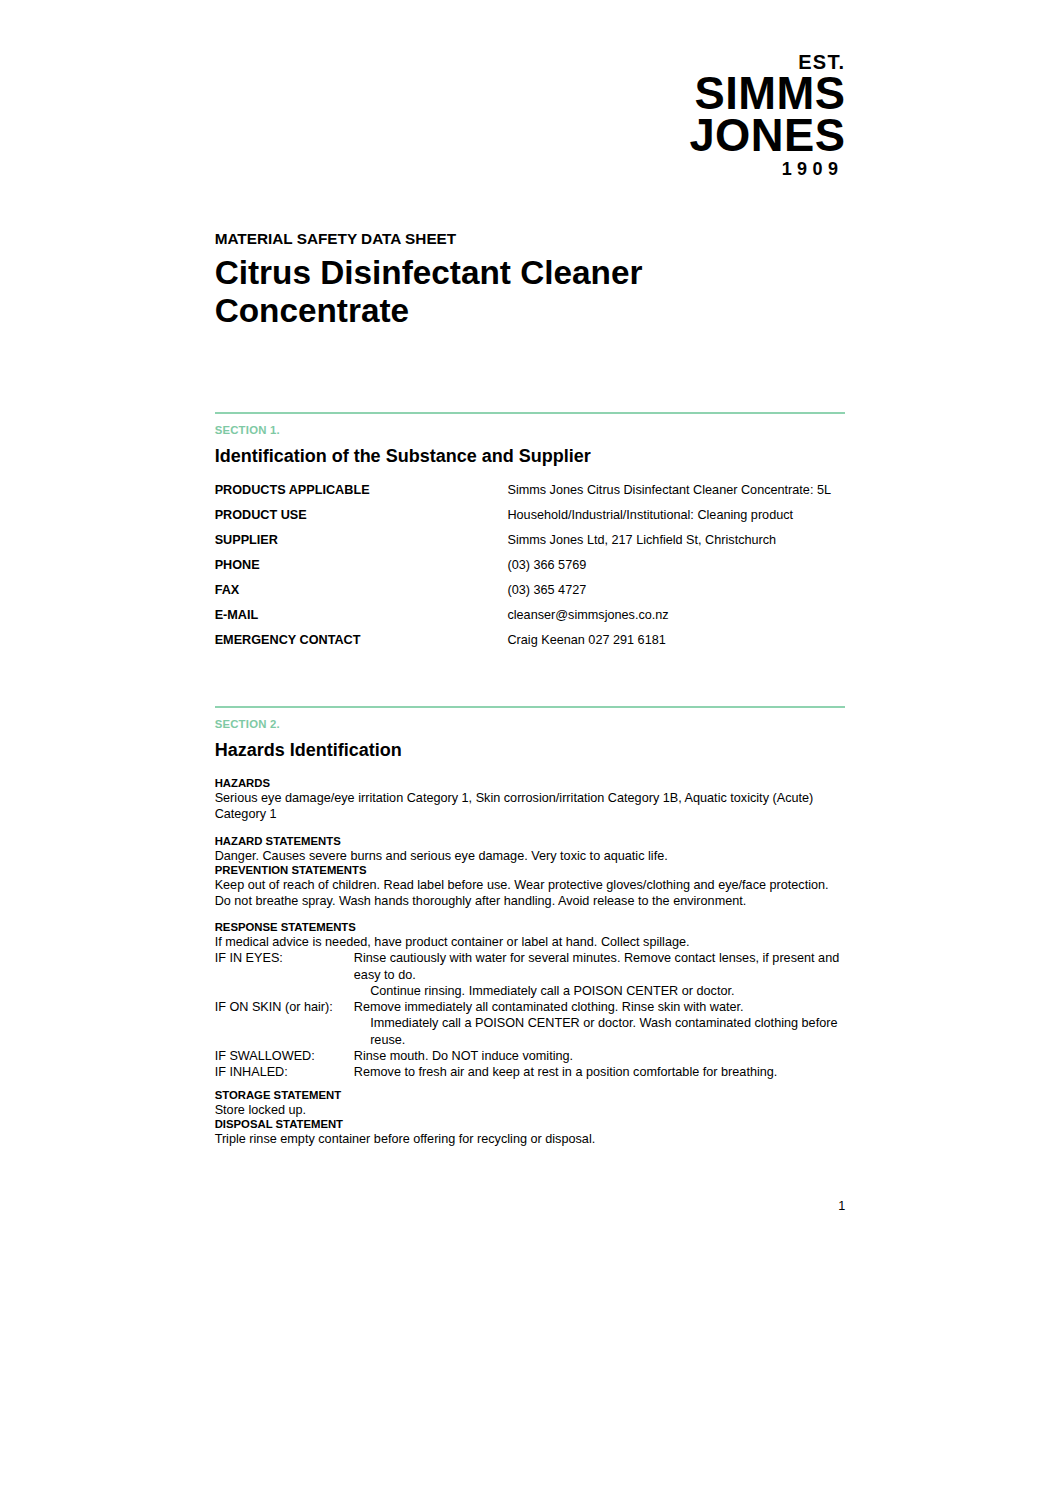EST.
SIMMS
JONES
1909
MATERIAL SAFETY DATA SHEET
Citrus Disinfectant Cleaner Concentrate
SECTION 1.
Identification of the Substance and Supplier
| PRODUCTS APPLICABLE | Simms Jones Citrus Disinfectant Cleaner Concentrate: 5L |
| PRODUCT USE | Household/Industrial/Institutional: Cleaning product |
| SUPPLIER | Simms Jones Ltd, 217 Lichfield St, Christchurch |
| PHONE | (03) 366 5769 |
| FAX | (03) 365 4727 |
| E-MAIL | cleanser@simmsjones.co.nz |
| EMERGENCY CONTACT | Craig Keenan 027 291 6181 |
SECTION 2.
Hazards Identification
HAZARDS
Serious eye damage/eye irritation Category 1, Skin corrosion/irritation Category 1B, Aquatic toxicity (Acute) Category 1
HAZARD STATEMENTS
Danger. Causes severe burns and serious eye damage. Very toxic to aquatic life.
PREVENTION STATEMENTS
Keep out of reach of children. Read label before use. Wear protective gloves/clothing and eye/face protection.
Do not breathe spray. Wash hands thoroughly after handling. Avoid release to the environment.
RESPONSE STATEMENTS
If medical advice is needed, have product container or label at hand. Collect spillage.
IF IN EYES: Rinse cautiously with water for several minutes. Remove contact lenses, if present and easy to do.
Continue rinsing. Immediately call a POISON CENTER or doctor.
IF ON SKIN (or hair): Remove immediately all contaminated clothing. Rinse skin with water.
Immediately call a POISON CENTER or doctor. Wash contaminated clothing before reuse.
IF SWALLOWED: Rinse mouth. Do NOT induce vomiting.
IF INHALED: Remove to fresh air and keep at rest in a position comfortable for breathing.
STORAGE STATEMENT
Store locked up.
DISPOSAL STATEMENT
Triple rinse empty container before offering for recycling or disposal.
1